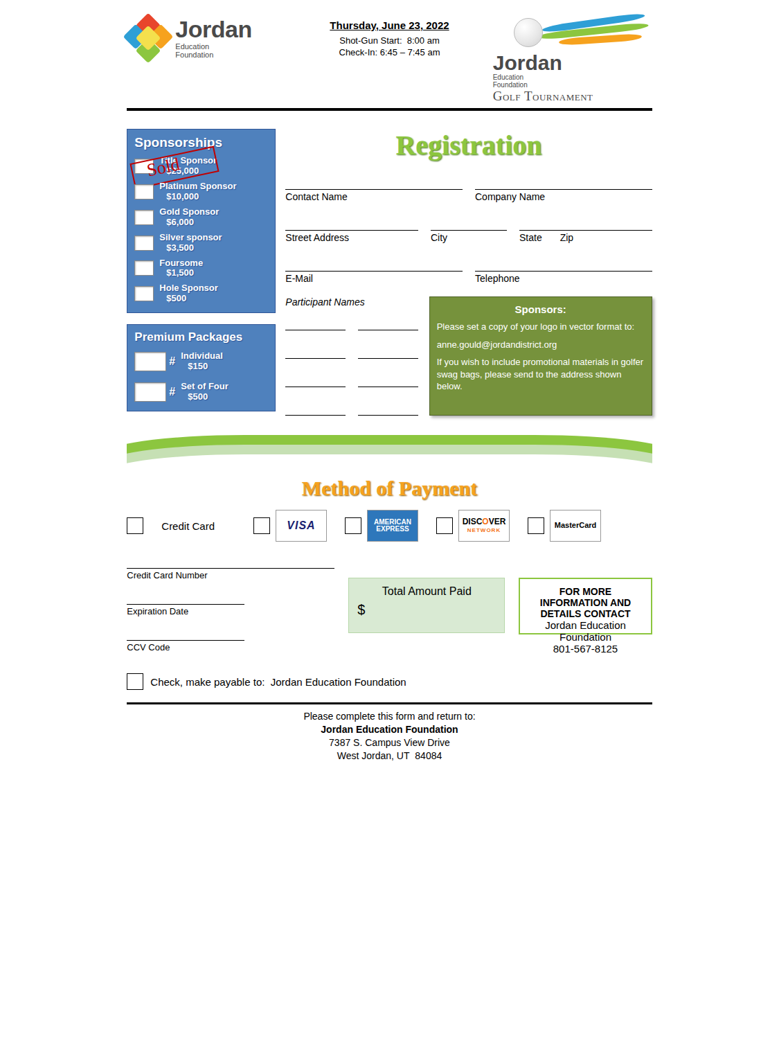Jordan
Education
Foundation
Thursday, June 23, 2022
Shot-Gun Start: 8:00 am
Check-In: 6:45 – 7:45 am
Jordan
Education
Foundation
Golf Tournament
Sponsorships
Title Sponsor$25,000
Sold
Platinum Sponsor$10,000
Gold Sponsor$6,000
Silver sponsor$3,500
Foursome$1,500
Hole Sponsor$500
Premium Packages
#
Individual$150
#
Set of Four$500
Registration
Contact Name
Company Name
Street Address
City
State Zip
E-Mail
Telephone
Participant Names
Sponsors:
Please set a copy of your logo in vector format to:
anne.gould@jordandistrict.org
If you wish to include promotional materials in golfer swag bags, please send to the address shown below.
Method of Payment
Credit Card
VISA
AMERICAN
EXPRESS
DISCOVER
NETWORK
MasterCard
Credit Card Number
Expiration Date
CCV Code
Total Amount Paid
$
FOR MORE INFORMATION AND DETAILS CONTACT
Jordan Education Foundation
801-567-8125
Check, make payable to: Jordan Education Foundation
Please complete this form and return to:
Jordan Education Foundation
7387 S. Campus View Drive
West Jordan, UT 84084